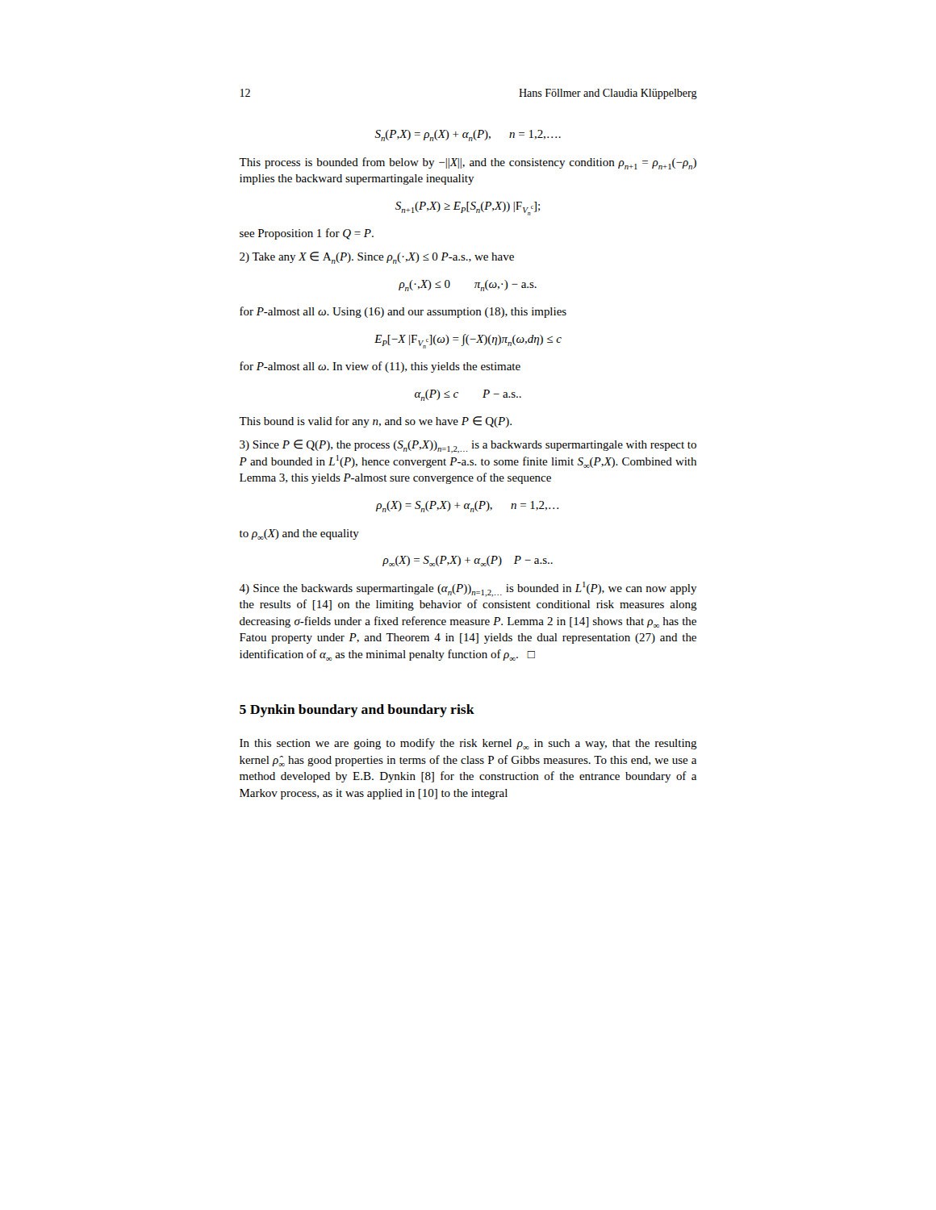12 Hans Föllmer and Claudia Klüppelberg
Sn(P,X) = ρn(X) + αn(P), n = 1,2,….
This process is bounded from below by −||X||, and the consistency condition ρn+1 = ρn+1(−ρn) implies the backward supermartingale inequality
Sn+1(P,X) ≥ EP[Sn(P,X)) |FVnc];
see Proposition 1 for Q = P.
2) Take any X ∈ An(P). Since ρn(·,X) ≤ 0 P-a.s., we have
ρn(·,X) ≤ 0 πn(ω,·) − a.s.
for P-almost all ω. Using (16) and our assumption (18), this implies
EP[−X |FVnc](ω) = ∫(−X)(η)πn(ω,dη) ≤ c
for P-almost all ω. In view of (11), this yields the estimate
αn(P) ≤ c P − a.s..
This bound is valid for any n, and so we have P ∈ Q(P).
3) Since P ∈ Q(P), the process (Sn(P,X))n=1,2,… is a backwards supermartingale with respect to P and bounded in L1(P), hence convergent P-a.s. to some finite limit S∞(P,X). Combined with Lemma 3, this yields P-almost sure convergence of the sequence
ρn(X) = Sn(P,X) + αn(P), n = 1,2,…
to ρ∞(X) and the equality
ρ∞(X) = S∞(P,X) + α∞(P) P − a.s..
4) Since the backwards supermartingale (αn(P))n=1,2,… is bounded in L1(P), we can now apply the results of [14] on the limiting behavior of consistent conditional risk measures along decreasing σ-fields under a fixed reference measure P. Lemma 2 in [14] shows that ρ∞ has the Fatou property under P, and Theorem 4 in [14] yields the dual representation (27) and the identification of α∞ as the minimal penalty function of ρ∞. □
5 Dynkin boundary and boundary risk
In this section we are going to modify the risk kernel ρ∞ in such a way, that the resulting kernel ρ̂∞ has good properties in terms of the class P of Gibbs measures. To this end, we use a method developed by E.B. Dynkin [8] for the construction of the entrance boundary of a Markov process, as it was applied in [10] to the integral